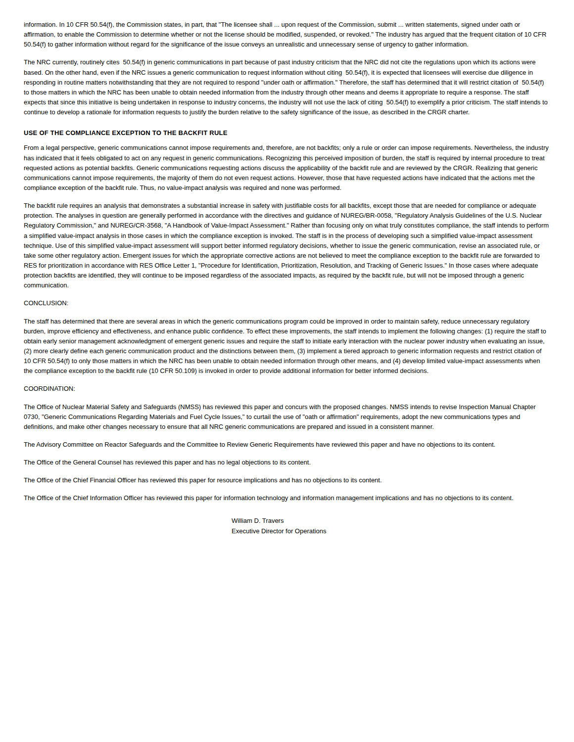information. In 10 CFR 50.54(f), the Commission states, in part, that "The licensee shall ... upon request of the Commission, submit ... written statements, signed under oath or affirmation, to enable the Commission to determine whether or not the license should be modified, suspended, or revoked." The industry has argued that the frequent citation of 10 CFR 50.54(f) to gather information without regard for the significance of the issue conveys an unrealistic and unnecessary sense of urgency to gather information.
The NRC currently, routinely cites 50.54(f) in generic communications in part because of past industry criticism that the NRC did not cite the regulations upon which its actions were based. On the other hand, even if the NRC issues a generic communication to request information without citing 50.54(f), it is expected that licensees will exercise due diligence in responding in routine matters notwithstanding that they are not required to respond "under oath or affirmation." Therefore, the staff has determined that it will restrict citation of 50.54(f) to those matters in which the NRC has been unable to obtain needed information from the industry through other means and deems it appropriate to require a response. The staff expects that since this initiative is being undertaken in response to industry concerns, the industry will not use the lack of citing 50.54(f) to exemplify a prior criticism. The staff intends to continue to develop a rationale for information requests to justify the burden relative to the safety significance of the issue, as described in the CRGR charter.
USE OF THE COMPLIANCE EXCEPTION TO THE BACKFIT RULE
From a legal perspective, generic communications cannot impose requirements and, therefore, are not backfits; only a rule or order can impose requirements. Nevertheless, the industry has indicated that it feels obligated to act on any request in generic communications. Recognizing this perceived imposition of burden, the staff is required by internal procedure to treat requested actions as potential backfits. Generic communications requesting actions discuss the applicability of the backfit rule and are reviewed by the CRGR. Realizing that generic communications cannot impose requirements, the majority of them do not even request actions. However, those that have requested actions have indicated that the actions met the compliance exception of the backfit rule. Thus, no value-impact analysis was required and none was performed.
The backfit rule requires an analysis that demonstrates a substantial increase in safety with justifiable costs for all backfits, except those that are needed for compliance or adequate protection. The analyses in question are generally performed in accordance with the directives and guidance of NUREG/BR-0058, "Regulatory Analysis Guidelines of the U.S. Nuclear Regulatory Commission," and NUREG/CR-3568, "A Handbook of Value-Impact Assessment." Rather than focusing only on what truly constitutes compliance, the staff intends to perform a simplified value-impact analysis in those cases in which the compliance exception is invoked. The staff is in the process of developing such a simplified value-impact assessment technique. Use of this simplified value-impact assessment will support better informed regulatory decisions, whether to issue the generic communication, revise an associated rule, or take some other regulatory action. Emergent issues for which the appropriate corrective actions are not believed to meet the compliance exception to the backfit rule are forwarded to RES for prioritization in accordance with RES Office Letter 1, "Procedure for Identification, Prioritization, Resolution, and Tracking of Generic Issues." In those cases where adequate protection backfits are identified, they will continue to be imposed regardless of the associated impacts, as required by the backfit rule, but will not be imposed through a generic communication.
CONCLUSION:
The staff has determined that there are several areas in which the generic communications program could be improved in order to maintain safety, reduce unnecessary regulatory burden, improve efficiency and effectiveness, and enhance public confidence. To effect these improvements, the staff intends to implement the following changes: (1) require the staff to obtain early senior management acknowledgment of emergent generic issues and require the staff to initiate early interaction with the nuclear power industry when evaluating an issue, (2) more clearly define each generic communication product and the distinctions between them, (3) implement a tiered approach to generic information requests and restrict citation of 10 CFR 50.54(f) to only those matters in which the NRC has been unable to obtain needed information through other means, and (4) develop limited value-impact assessments when the compliance exception to the backfit rule (10 CFR 50.109) is invoked in order to provide additional information for better informed decisions.
COORDINATION:
The Office of Nuclear Material Safety and Safeguards (NMSS) has reviewed this paper and concurs with the proposed changes. NMSS intends to revise Inspection Manual Chapter 0730, "Generic Communications Regarding Materials and Fuel Cycle Issues," to curtail the use of "oath or affirmation" requirements, adopt the new communications types and definitions, and make other changes necessary to ensure that all NRC generic communications are prepared and issued in a consistent manner.
The Advisory Committee on Reactor Safeguards and the Committee to Review Generic Requirements have reviewed this paper and have no objections to its content.
The Office of the General Counsel has reviewed this paper and has no legal objections to its content.
The Office of the Chief Financial Officer has reviewed this paper for resource implications and has no objections to its content.
The Office of the Chief Information Officer has reviewed this paper for information technology and information management implications and has no objections to its content.
William D. Travers
Executive Director for Operations